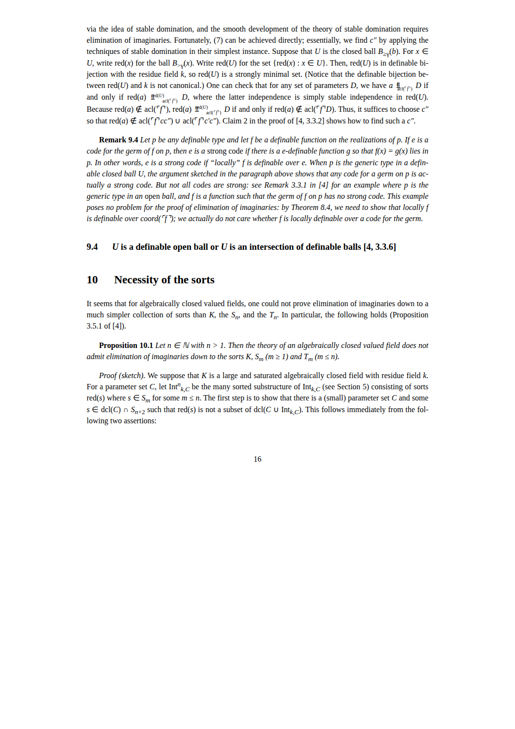via the idea of stable domination, and the smooth development of the theory of stable domination requires elimination of imaginaries. Fortunately, (7) can be achieved directly; essentially, we find c″ by applying the techniques of stable domination in their simplest instance. Suppose that U is the closed ball B≥γ(b). For x ∈ U, write red(x) for the ball B>γ(x). Write red(U) for the set {red(x) : x ∈ U}. Then, red(U) is in definable bijection with the residue field k, so red(U) is a strongly minimal set. (Notice that the definable bijection between red(U) and k is not canonical.) One can check that for any set of parameters D, we have a ⫫gacl(⌜f⌝) D if and only if red(a) ⫫red(U)acl(⌜f⌝) D, where the latter independence is simply stable independence in red(U). Because red(a) ∉ acl(⌜f⌝), red(a) ⫫red(U)acl(⌜f⌝) D if and only if red(a) ∉ acl(⌜f⌝D). Thus, it suffices to choose c″ so that red(a) ∉ acl(⌜f⌝cc″) ∪ acl(⌜f⌝c′c″). Claim 2 in the proof of [4, 3.3.2] shows how to find such a c″.
Remark 9.4 Let p be any definable type and let f be a definable function on the realizations of p. If e is a code for the germ of f on p, then e is a strong code if there is a e-definable function g so that f(x) = g(x) lies in p. In other words, e is a strong code if “locally” f is definable over e. When p is the generic type in a definable closed ball U, the argument sketched in the paragraph above shows that any code for a germ on p is actually a strong code. But not all codes are strong: see Remark 3.3.1 in [4] for an example where p is the generic type in an open ball, and f is a function such that the germ of f on p has no strong code. This example poses no problem for the proof of elimination of imaginaries: by Theorem 8.4, we need to show that locally f is definable over coord(⌜f⌝); we actually do not care whether f is locally definable over a code for the germ.
9.4 U is a definable open ball or U is an intersection of definable balls [4, 3.3.6]
10 Necessity of the sorts
It seems that for algebraically closed valued fields, one could not prove elimination of imaginaries down to a much simpler collection of sorts than K, the Sn, and the Tn. In particular, the following holds (Proposition 3.5.1 of [4]).
Proposition 10.1 Let n ∈ ℕ with n > 1. Then the theory of an algebraically closed valued field does not admit elimination of imaginaries down to the sorts K, Sm (m ≥ 1) and Tm (m ≤ n).
Proof (sketch). We suppose that K is a large and saturated algebraically closed field with residue field k. For a parameter set C, let Intnk,C be the many sorted substructure of Intk,C (see Section 5) consisting of sorts red(s) where s ∈ Sm for some m ≤ n. The first step is to show that there is a (small) parameter set C and some s ∈ dcl(C) ∩ Sn+2 such that red(s) is not a subset of dcl(C ∪ Intk,C). This follows immediately from the following two assertions:
16